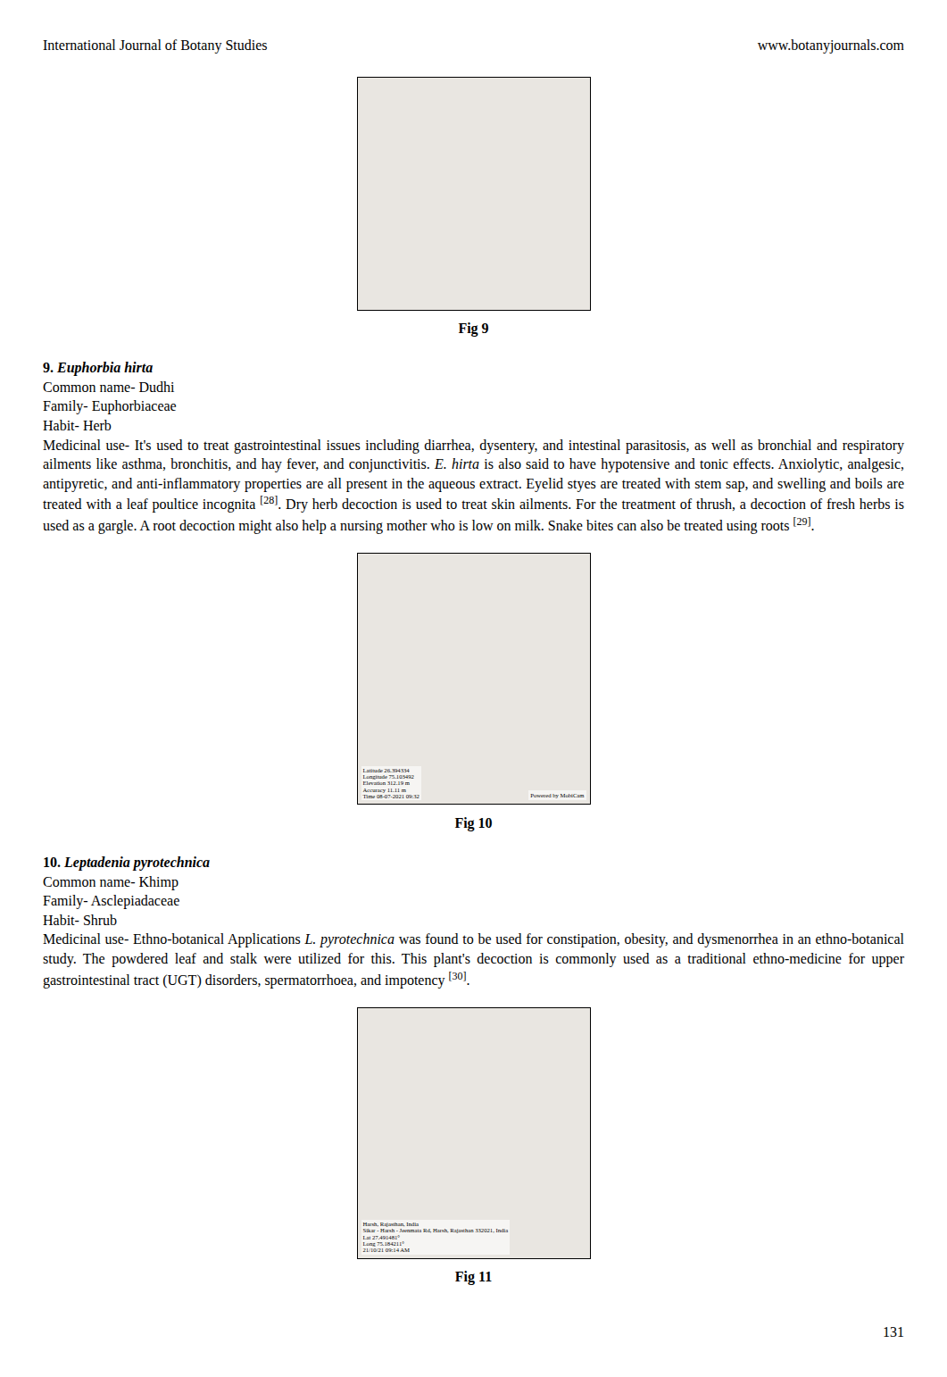International Journal of Botany Studies www.botanyjournals.com
Fig 9
9. Euphorbia hirta
Common name- Dudhi
Family- Euphorbiaceae
Habit- Herb
Medicinal use- It's used to treat gastrointestinal issues including diarrhea, dysentery, and intestinal parasitosis, as well as bronchial and respiratory ailments like asthma, bronchitis, and hay fever, and conjunctivitis. E. hirta is also said to have hypotensive and tonic effects. Anxiolytic, analgesic, antipyretic, and anti-inflammatory properties are all present in the aqueous extract. Eyelid styes are treated with stem sap, and swelling and boils are treated with a leaf poultice incognita [28]. Dry herb decoction is used to treat skin ailments. For the treatment of thrush, a decoction of fresh herbs is used as a gargle. A root decoction might also help a nursing mother who is low on milk. Snake bites can also be treated using roots [29].
Latitude 26.394334
Longitude 75.103492
Elevation 312.19 m
Accuracy 11.11 m
Time 08-07-2021 09:32 Powered by MobiCam
Fig 10
10. Leptadenia pyrotechnica
Common name- Khimp
Family- Asclepiadaceae
Habit- Shrub
Medicinal use- Ethno-botanical Applications L. pyrotechnica was found to be used for constipation, obesity, and dysmenorrhea in an ethno-botanical study. The powdered leaf and stalk were utilized for this. This plant's decoction is commonly used as a traditional ethno-medicine for upper gastrointestinal tract (UGT) disorders, spermatorrhoea, and impotency [30].
Harsh, Rajasthan, India
Sikar - Harsh - Jeenmata Rd, Harsh, Rajasthan 332021, India
Lat 27.491481°
Long 75.184211°
21/10/21 09:14 AM
Fig 11
131